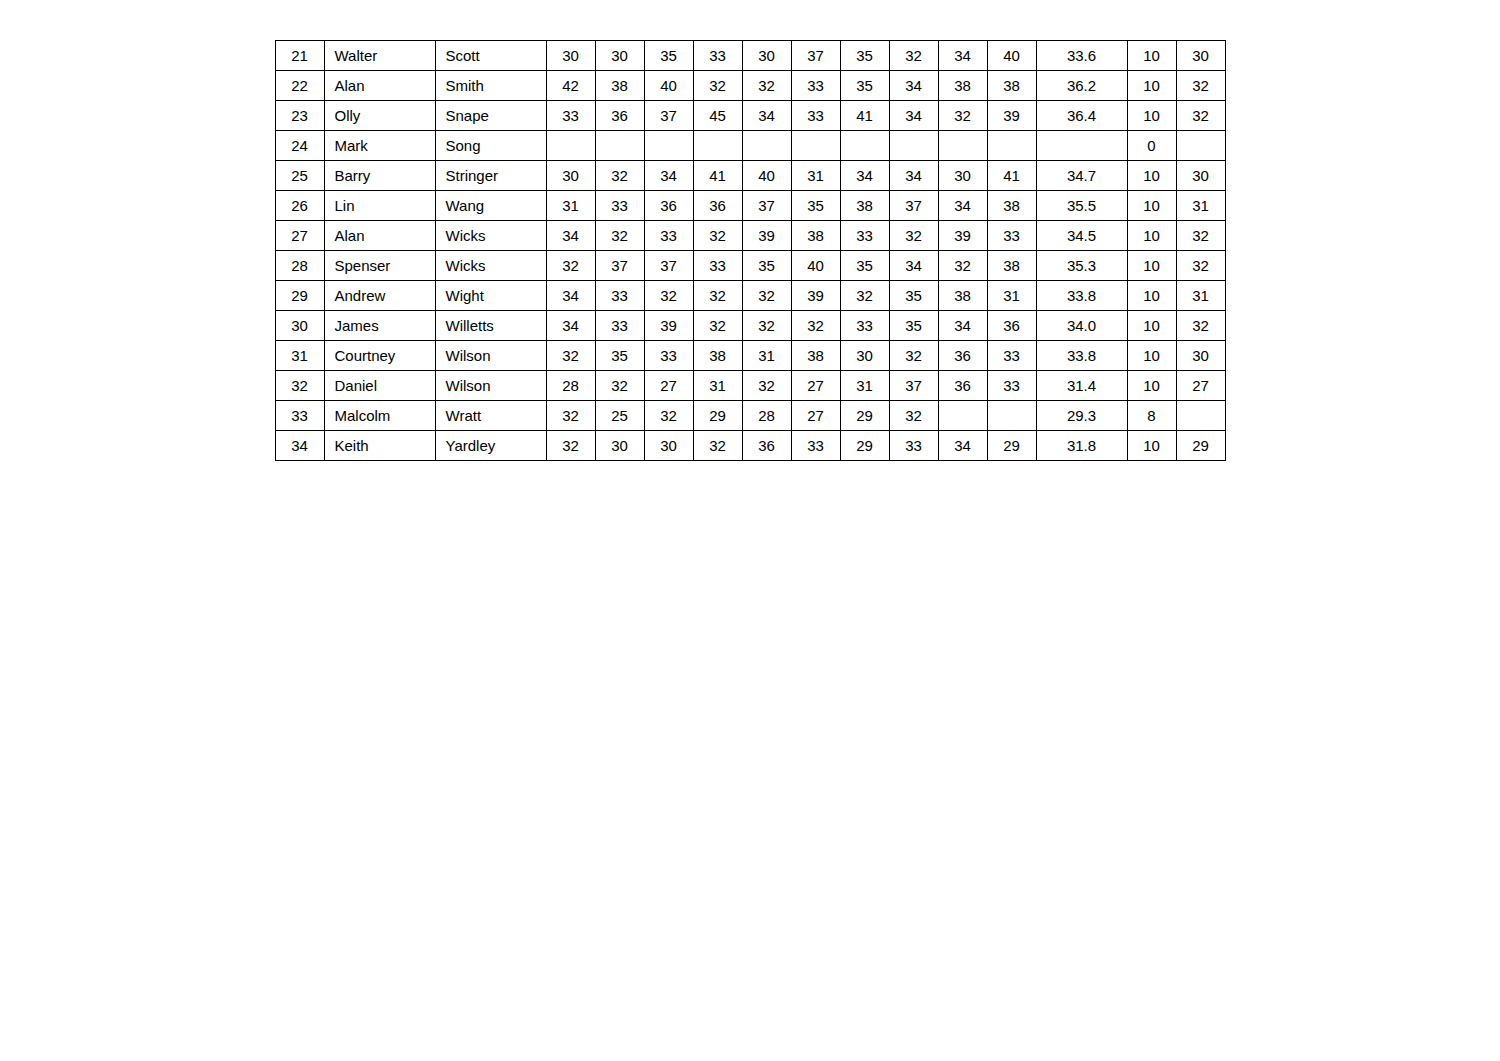| 21 | Walter | Scott | 30 | 30 | 35 | 33 | 30 | 37 | 35 | 32 | 34 | 40 | 33.6 | 10 | 30 |
| 22 | Alan | Smith | 42 | 38 | 40 | 32 | 32 | 33 | 35 | 34 | 38 | 38 | 36.2 | 10 | 32 |
| 23 | Olly | Snape | 33 | 36 | 37 | 45 | 34 | 33 | 41 | 34 | 32 | 39 | 36.4 | 10 | 32 |
| 24 | Mark | Song | | | | | | | | | | | | 0 | |
| 25 | Barry | Stringer | 30 | 32 | 34 | 41 | 40 | 31 | 34 | 34 | 30 | 41 | 34.7 | 10 | 30 |
| 26 | Lin | Wang | 31 | 33 | 36 | 36 | 37 | 35 | 38 | 37 | 34 | 38 | 35.5 | 10 | 31 |
| 27 | Alan | Wicks | 34 | 32 | 33 | 32 | 39 | 38 | 33 | 32 | 39 | 33 | 34.5 | 10 | 32 |
| 28 | Spenser | Wicks | 32 | 37 | 37 | 33 | 35 | 40 | 35 | 34 | 32 | 38 | 35.3 | 10 | 32 |
| 29 | Andrew | Wight | 34 | 33 | 32 | 32 | 32 | 39 | 32 | 35 | 38 | 31 | 33.8 | 10 | 31 |
| 30 | James | Willetts | 34 | 33 | 39 | 32 | 32 | 32 | 33 | 35 | 34 | 36 | 34.0 | 10 | 32 |
| 31 | Courtney | Wilson | 32 | 35 | 33 | 38 | 31 | 38 | 30 | 32 | 36 | 33 | 33.8 | 10 | 30 |
| 32 | Daniel | Wilson | 28 | 32 | 27 | 31 | 32 | 27 | 31 | 37 | 36 | 33 | 31.4 | 10 | 27 |
| 33 | Malcolm | Wratt | 32 | 25 | 32 | 29 | 28 | 27 | 29 | 32 | | | 29.3 | 8 | |
| 34 | Keith | Yardley | 32 | 30 | 30 | 32 | 36 | 33 | 29 | 33 | 34 | 29 | 31.8 | 10 | 29 |